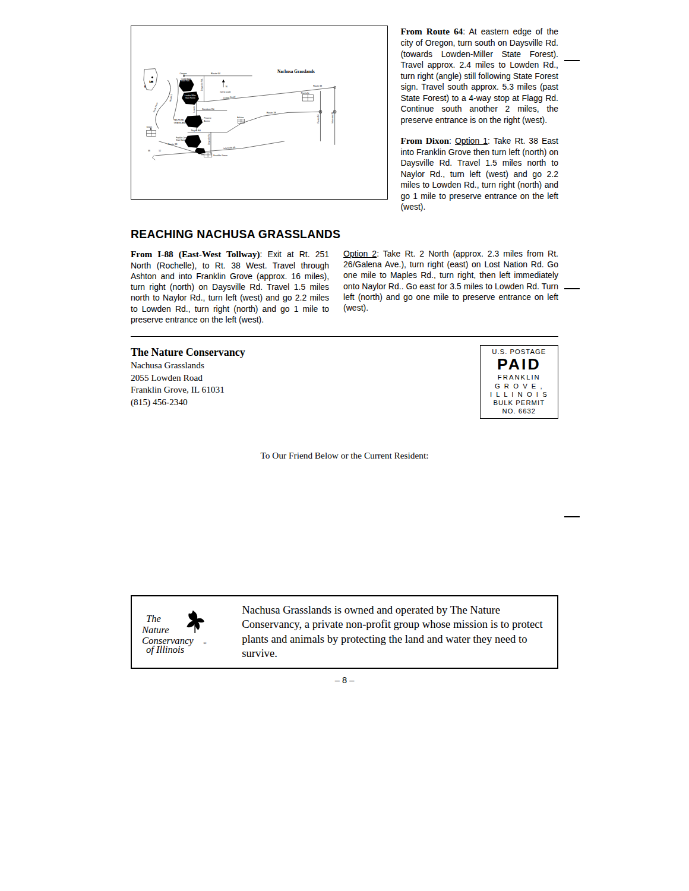I-88 IL Rock River Route 2 Oregon Route 64 Castle Rock State Park Lowden-Miller State Forest Daysville Rd. Lowden Rd. Flagg Road Stonebarn Rd. NACHUSA GRASSLANDS Preserve Access Naylor Rd Franklin Creek State Natural Area Daysville Rd. Franklin Grove Route 38 Dixon Interstate 88 88 52 Ashton Route 38 Rochelle Route 251 Interstate 39 Route 38 Nachusa Grasslands N not to scale
From Route 64: At eastern edge of the city of Oregon, turn south on Daysville Rd. (towards Lowden-Miller State Forest). Travel approx. 2.4 miles to Lowden Rd., turn right (angle) still following State Forest sign. Travel south approx. 5.3 miles (past State Forest) to a 4-way stop at Flagg Rd. Continue south another 2 miles, the preserve entrance is on the right (west).
From Dixon: Option 1: Take Rt. 38 East into Franklin Grove then turn left (north) on Daysville Rd. Travel 1.5 miles north to Naylor Rd., turn left (west) and go 2.2 miles to Lowden Rd., turn right (north) and go 1 mile to preserve entrance on the left (west).
REACHING NACHUSA GRASSLANDS
From I-88 (East-West Tollway): Exit at Rt. 251 North (Rochelle), to Rt. 38 West. Travel through Ashton and into Franklin Grove (approx. 16 miles), turn right (north) on Daysville Rd. Travel 1.5 miles north to Naylor Rd., turn left (west) and go 2.2 miles to Lowden Rd., turn right (north) and go 1 mile to preserve entrance on the left (west).
Option 2: Take Rt. 2 North (approx. 2.3 miles from Rt. 26/Galena Ave.), turn right (east) on Lost Nation Rd. Go one mile to Maples Rd., turn right, then left immediately onto Naylor Rd.. Go east for 3.5 miles to Lowden Rd. Turn left (north) and go one mile to preserve entrance on left (west).
The Nature Conservancy
Nachusa Grasslands
2055 Lowden Road
Franklin Grove, IL 61031
(815) 456-2340
U.S. POSTAGE
PAID
FRANKLIN
G R O V E ,
I L L I N O I S
BULK PERMIT
NO. 6632
To Our Friend Below or the Current Resident:
The Nature Conservancy ® of Illinois
Nachusa Grasslands is owned and operated by The Nature Conservancy, a private non-profit group whose mission is to protect plants and animals by protecting the land and water they need to survive.
– 8 –